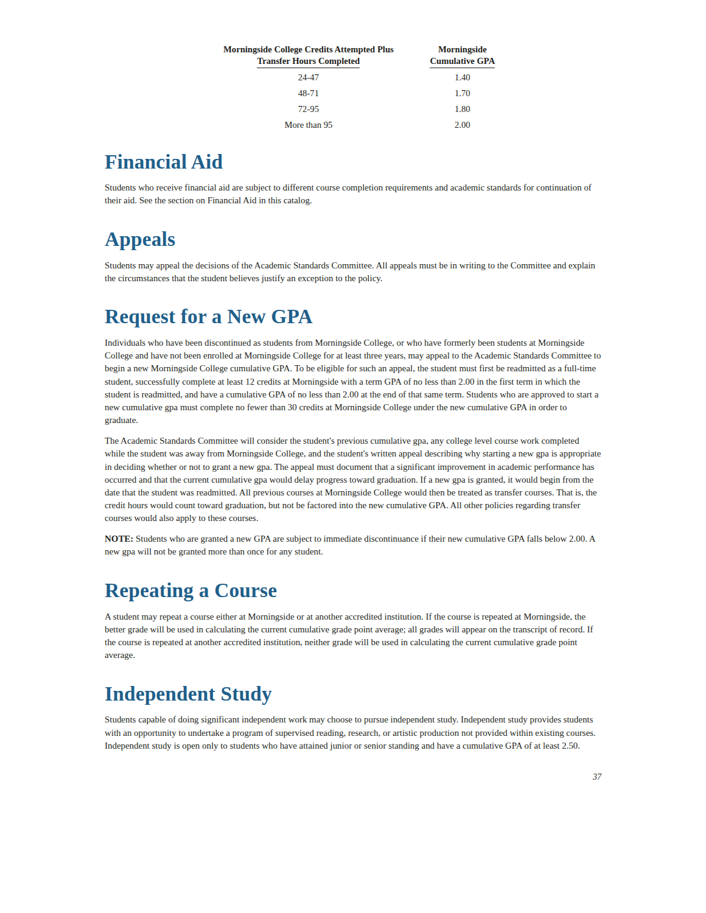| Morningside College Credits Attempted Plus Transfer Hours Completed | Morningside Cumulative GPA |
| --- | --- |
| 24-47 | 1.40 |
| 48-71 | 1.70 |
| 72-95 | 1.80 |
| More than 95 | 2.00 |
Financial Aid
Students who receive financial aid are subject to different course completion requirements and academic standards for continuation of their aid. See the section on Financial Aid in this catalog.
Appeals
Students may appeal the decisions of the Academic Standards Committee. All appeals must be in writing to the Committee and explain the circumstances that the student believes justify an exception to the policy.
Request for a New GPA
Individuals who have been discontinued as students from Morningside College, or who have formerly been students at Morningside College and have not been enrolled at Morningside College for at least three years, may appeal to the Academic Standards Committee to begin a new Morningside College cumulative GPA. To be eligible for such an appeal, the student must first be readmitted as a full-time student, successfully complete at least 12 credits at Morningside with a term GPA of no less than 2.00 in the first term in which the student is readmitted, and have a cumulative GPA of no less than 2.00 at the end of that same term. Students who are approved to start a new cumulative gpa must complete no fewer than 30 credits at Morningside College under the new cumulative GPA in order to graduate.
The Academic Standards Committee will consider the student's previous cumulative gpa, any college level course work completed while the student was away from Morningside College, and the student's written appeal describing why starting a new gpa is appropriate in deciding whether or not to grant a new gpa. The appeal must document that a significant improvement in academic performance has occurred and that the current cumulative gpa would delay progress toward graduation. If a new gpa is granted, it would begin from the date that the student was readmitted. All previous courses at Morningside College would then be treated as transfer courses. That is, the credit hours would count toward graduation, but not be factored into the new cumulative GPA. All other policies regarding transfer courses would also apply to these courses.
NOTE: Students who are granted a new GPA are subject to immediate discontinuance if their new cumulative GPA falls below 2.00. A new gpa will not be granted more than once for any student.
Repeating a Course
A student may repeat a course either at Morningside or at another accredited institution. If the course is repeated at Morningside, the better grade will be used in calculating the current cumulative grade point average; all grades will appear on the transcript of record. If the course is repeated at another accredited institution, neither grade will be used in calculating the current cumulative grade point average.
Independent Study
Students capable of doing significant independent work may choose to pursue independent study. Independent study provides students with an opportunity to undertake a program of supervised reading, research, or artistic production not provided within existing courses. Independent study is open only to students who have attained junior or senior standing and have a cumulative GPA of at least 2.50.
37